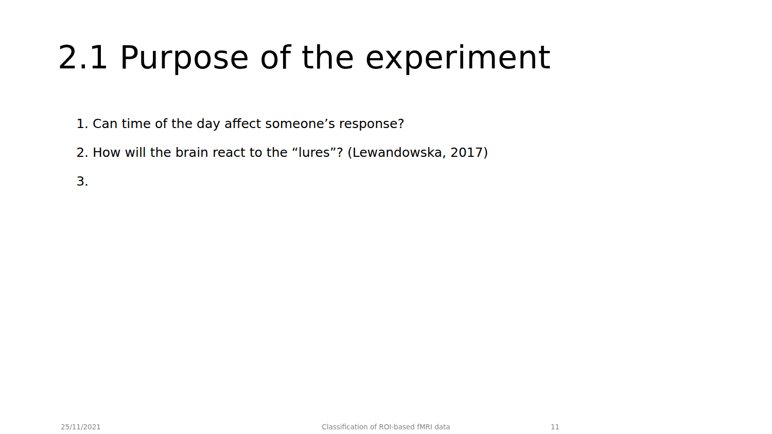2.1 Purpose of the experiment
Can time of the day affect someone’s response?
How will the brain react to the “lures”? (Lewandowska, 2017)
25/11/2021 Classification of ROI-based fMRI data 11